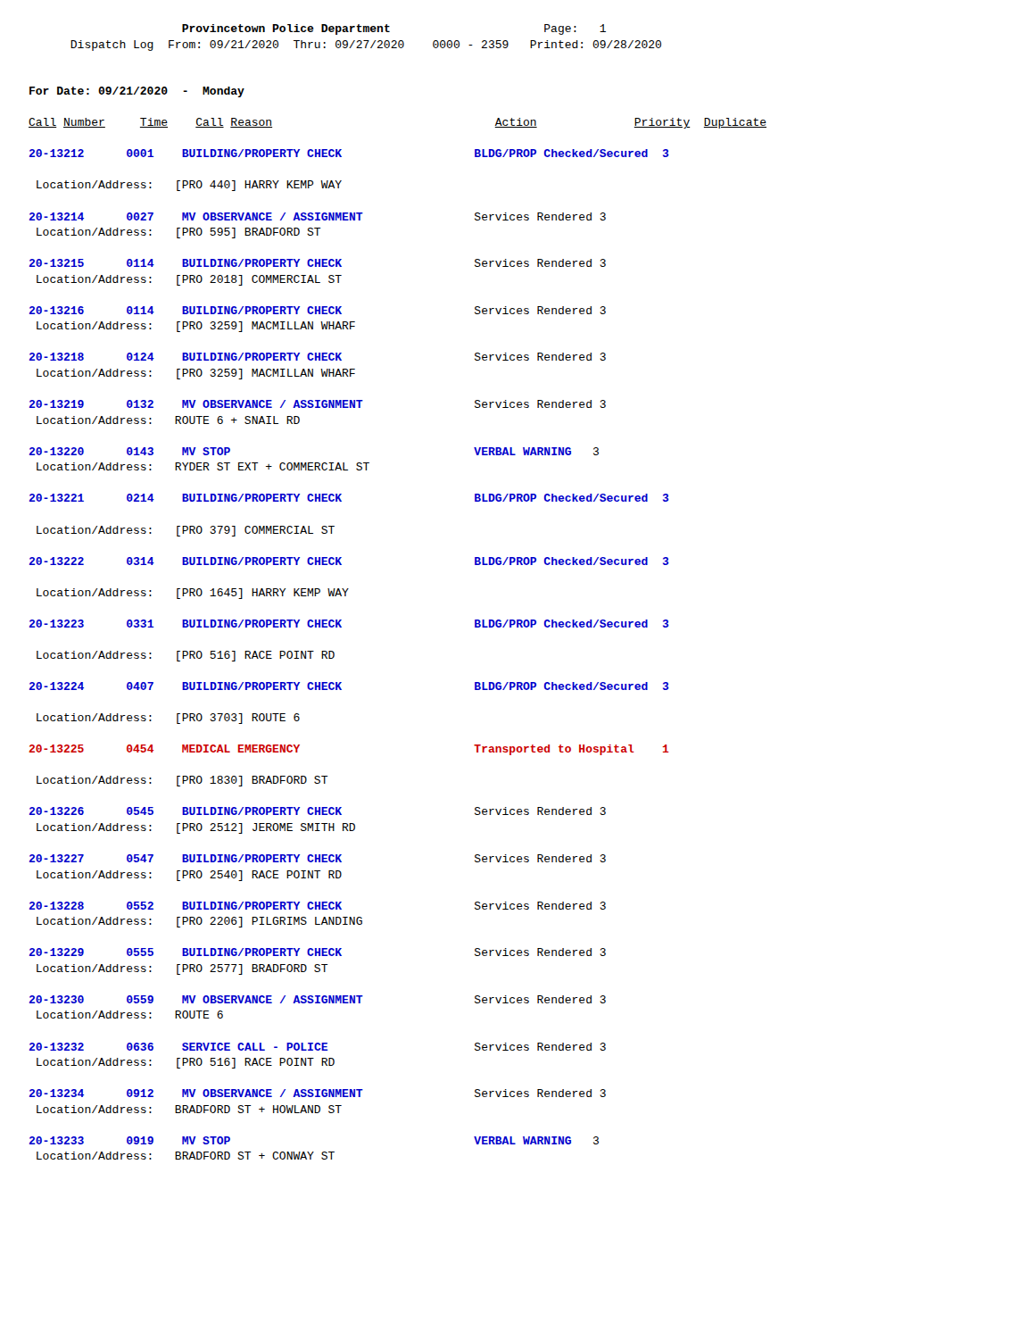Provincetown Police Department                      Page:   1
      Dispatch Log  From: 09/21/2020  Thru: 09/27/2020    0000 - 2359   Printed: 09/28/2020


For Date: 09/21/2020  -  Monday

Call Number     Time    Call Reason                                Action              Priority  Duplicate

20-13212      0001    BUILDING/PROPERTY CHECK                   BLDG/PROP Checked/Secured  3

 Location/Address:   [PRO 440] HARRY KEMP WAY

20-13214      0027    MV OBSERVANCE / ASSIGNMENT                Services Rendered 3
 Location/Address:   [PRO 595] BRADFORD ST

20-13215      0114    BUILDING/PROPERTY CHECK                   Services Rendered 3
 Location/Address:   [PRO 2018] COMMERCIAL ST

20-13216      0114    BUILDING/PROPERTY CHECK                   Services Rendered 3
 Location/Address:   [PRO 3259] MACMILLAN WHARF

20-13218      0124    BUILDING/PROPERTY CHECK                   Services Rendered 3
 Location/Address:   [PRO 3259] MACMILLAN WHARF

20-13219      0132    MV OBSERVANCE / ASSIGNMENT                Services Rendered 3
 Location/Address:   ROUTE 6 + SNAIL RD

20-13220      0143    MV STOP                                   VERBAL WARNING   3
 Location/Address:   RYDER ST EXT + COMMERCIAL ST

20-13221      0214    BUILDING/PROPERTY CHECK                   BLDG/PROP Checked/Secured  3

 Location/Address:   [PRO 379] COMMERCIAL ST

20-13222      0314    BUILDING/PROPERTY CHECK                   BLDG/PROP Checked/Secured  3

 Location/Address:   [PRO 1645] HARRY KEMP WAY

20-13223      0331    BUILDING/PROPERTY CHECK                   BLDG/PROP Checked/Secured  3

 Location/Address:   [PRO 516] RACE POINT RD

20-13224      0407    BUILDING/PROPERTY CHECK                   BLDG/PROP Checked/Secured  3

 Location/Address:   [PRO 3703] ROUTE 6

20-13225      0454    MEDICAL EMERGENCY                         Transported to Hospital    1

 Location/Address:   [PRO 1830] BRADFORD ST

20-13226      0545    BUILDING/PROPERTY CHECK                   Services Rendered 3
 Location/Address:   [PRO 2512] JEROME SMITH RD

20-13227      0547    BUILDING/PROPERTY CHECK                   Services Rendered 3
 Location/Address:   [PRO 2540] RACE POINT RD

20-13228      0552    BUILDING/PROPERTY CHECK                   Services Rendered 3
 Location/Address:   [PRO 2206] PILGRIMS LANDING

20-13229      0555    BUILDING/PROPERTY CHECK                   Services Rendered 3
 Location/Address:   [PRO 2577] BRADFORD ST

20-13230      0559    MV OBSERVANCE / ASSIGNMENT                Services Rendered 3
 Location/Address:   ROUTE 6

20-13232      0636    SERVICE CALL - POLICE                     Services Rendered 3
 Location/Address:   [PRO 516] RACE POINT RD

20-13234      0912    MV OBSERVANCE / ASSIGNMENT                Services Rendered 3
 Location/Address:   BRADFORD ST + HOWLAND ST

20-13233      0919    MV STOP                                   VERBAL WARNING   3
 Location/Address:   BRADFORD ST + CONWAY ST